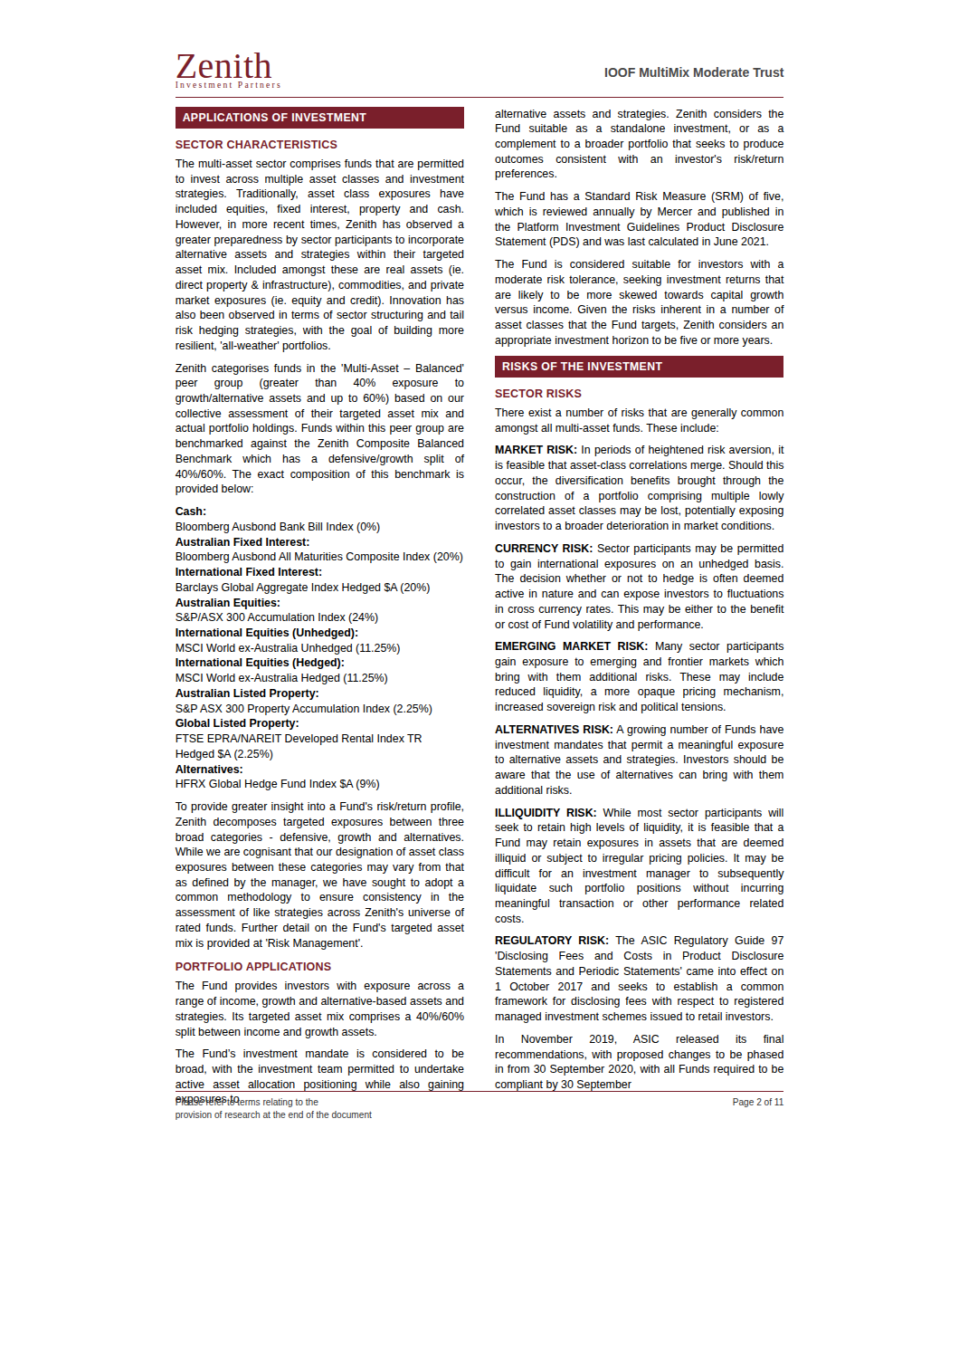Zenith
Investment Partners
IOOF MultiMix Moderate Trust
APPLICATIONS OF INVESTMENT
SECTOR CHARACTERISTICS
The multi-asset sector comprises funds that are permitted to invest across multiple asset classes and investment strategies. Traditionally, asset class exposures have included equities, fixed interest, property and cash. However, in more recent times, Zenith has observed a greater preparedness by sector participants to incorporate alternative assets and strategies within their targeted asset mix. Included amongst these are real assets (ie. direct property & infrastructure), commodities, and private market exposures (ie. equity and credit). Innovation has also been observed in terms of sector structuring and tail risk hedging strategies, with the goal of building more resilient, 'all-weather' portfolios.
Zenith categorises funds in the 'Multi-Asset – Balanced' peer group (greater than 40% exposure to growth/alternative assets and up to 60%) based on our collective assessment of their targeted asset mix and actual portfolio holdings. Funds within this peer group are benchmarked against the Zenith Composite Balanced Benchmark which has a defensive/growth split of 40%/60%. The exact composition of this benchmark is provided below:
Cash:
Bloomberg Ausbond Bank Bill Index (0%)
Australian Fixed Interest:
Bloomberg Ausbond All Maturities Composite Index (20%)
International Fixed Interest:
Barclays Global Aggregate Index Hedged $A (20%)
Australian Equities:
S&P/ASX 300 Accumulation Index (24%)
International Equities (Unhedged):
MSCI World ex-Australia Unhedged (11.25%)
International Equities (Hedged):
MSCI World ex-Australia Hedged (11.25%)
Australian Listed Property:
S&P ASX 300 Property Accumulation Index (2.25%)
Global Listed Property:
FTSE EPRA/NAREIT Developed Rental Index TR Hedged $A (2.25%)
Alternatives:
HFRX Global Hedge Fund Index $A (9%)
To provide greater insight into a Fund's risk/return profile, Zenith decomposes targeted exposures between three broad categories - defensive, growth and alternatives. While we are cognisant that our designation of asset class exposures between these categories may vary from that as defined by the manager, we have sought to adopt a common methodology to ensure consistency in the assessment of like strategies across Zenith's universe of rated funds. Further detail on the Fund's targeted asset mix is provided at 'Risk Management'.
PORTFOLIO APPLICATIONS
The Fund provides investors with exposure across a range of income, growth and alternative-based assets and strategies. Its targeted asset mix comprises a 40%/60% split between income and growth assets.
The Fund’s investment mandate is considered to be broad, with the investment team permitted to undertake active asset allocation positioning while also gaining exposures to
alternative assets and strategies. Zenith considers the Fund suitable as a standalone investment, or as a complement to a broader portfolio that seeks to produce outcomes consistent with an investor's risk/return preferences.
The Fund has a Standard Risk Measure (SRM) of five, which is reviewed annually by Mercer and published in the Platform Investment Guidelines Product Disclosure Statement (PDS) and was last calculated in June 2021.
The Fund is considered suitable for investors with a moderate risk tolerance, seeking investment returns that are likely to be more skewed towards capital growth versus income. Given the risks inherent in a number of asset classes that the Fund targets, Zenith considers an appropriate investment horizon to be five or more years.
RISKS OF THE INVESTMENT
SECTOR RISKS
There exist a number of risks that are generally common amongst all multi-asset funds. These include:
MARKET RISK: In periods of heightened risk aversion, it is feasible that asset-class correlations merge. Should this occur, the diversification benefits brought through the construction of a portfolio comprising multiple lowly correlated asset classes may be lost, potentially exposing investors to a broader deterioration in market conditions.
CURRENCY RISK: Sector participants may be permitted to gain international exposures on an unhedged basis. The decision whether or not to hedge is often deemed active in nature and can expose investors to fluctuations in cross currency rates. This may be either to the benefit or cost of Fund volatility and performance.
EMERGING MARKET RISK: Many sector participants gain exposure to emerging and frontier markets which bring with them additional risks. These may include reduced liquidity, a more opaque pricing mechanism, increased sovereign risk and political tensions.
ALTERNATIVES RISK: A growing number of Funds have investment mandates that permit a meaningful exposure to alternative assets and strategies. Investors should be aware that the use of alternatives can bring with them additional risks.
ILLIQUIDITY RISK: While most sector participants will seek to retain high levels of liquidity, it is feasible that a Fund may retain exposures in assets that are deemed illiquid or subject to irregular pricing policies. It may be difficult for an investment manager to subsequently liquidate such portfolio positions without incurring meaningful transaction or other performance related costs.
REGULATORY RISK: The ASIC Regulatory Guide 97 'Disclosing Fees and Costs in Product Disclosure Statements and Periodic Statements' came into effect on 1 October 2017 and seeks to establish a common framework for disclosing fees with respect to registered managed investment schemes issued to retail investors.
In November 2019, ASIC released its final recommendations, with proposed changes to be phased in from 30 September 2020, with all Funds required to be compliant by 30 September
Please refer to terms relating to the
provision of research at the end of the document
Page 2 of 11